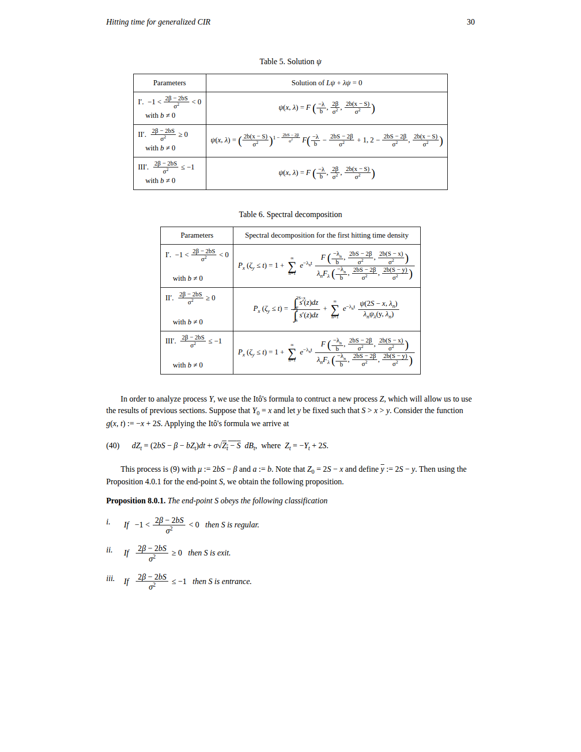Hitting time for generalized CIR 30
Table 5. Solution ψ
| Parameters | Solution of Lψ + λψ = 0 |
| --- | --- |
| I′. −1 < 2β − 2bS σ 2 < 0 with b ≠ 0 | ψ ( x , λ ) = F ( −λ b , 2β σ 2 , 2b(x − S) σ 2 ) |
| II′. 2β − 2bS σ 2 ≥ 0 with b ≠ 0 | ψ ( x , λ ) = ( 2b(x − S) σ 2 ) 1 − 2bS − 2β σ 2 F ( −λ b − 2bS − 2β σ 2 + 1, 2 − 2bS − 2β σ 2 , 2b(x − S) σ 2 ) |
| III′. 2β − 2bS σ 2 ≤ −1 with b ≠ 0 | ψ ( x , λ ) = F ( −λ b , 2β σ 2 , 2b(x − S) σ 2 ) |
Table 6. Spectral decomposition
| Parameters | Spectral decomposition for the first hitting time density |
| --- | --- |
| I′. −1 < 2β − 2bS σ 2 < 0 with b ≠ 0 | P x ( ζ y ≤ t ) = 1 + ∞ ∑ n=1 e −λ n t F ( −λ n b , 2bS − 2β σ 2 , 2b(S − x) σ 2 ) λ n F λ ( −λ n b , 2bS − 2β σ 2 , 2b(S − y) σ 2 ) |
| II′. 2β − 2bS σ 2 ≥ 0 with b ≠ 0 | P x ( ζ y ≤ t ) = 2S−x ∫ S s ′( z ) dz y ∫ S s ′( z ) dz + ∞ ∑ n=1 e −λ n t ψ (2 S − x , λ n ) λ n ψ λ ( y , λ n ) |
| III′. 2β − 2bS σ 2 ≤ −1 with b ≠ 0 | P x ( ζ y ≤ t ) = 1 + ∞ ∑ n=1 e −λ n t F ( −λ n b , 2bS − 2β σ 2 , 2b(S − x) σ 2 ) λ n F λ ( −λ n b , 2bS − 2β σ 2 , 2b(S − y) σ 2 ) |
In order to analyze process Y, we use the Itô's formula to contruct a new process Z, which will allow us to use the results of previous sections. Suppose that Y0 = x and let y be fixed such that S > x > y. Consider the function g(x, t) := −x + 2S. Applying the Itô's formula we arrive at
(40)
dZt = (2bS − β − bZt)dt + σ√Zt − S dBt, where Zt = −Yt + 2S.
This process is (9) with μ := 2bS − β and a := b. Note that Z0 = 2S − x and define y := 2S − y. Then using the Proposition 4.0.1 for the end-point S, we obtain the following proposition.
Proposition 8.0.1. The end-point S obeys the following classification
i. If −1 < 2β − 2bS σ2 < 0 then S is regular.
ii. If 2β − 2bS σ2 ≥ 0 then S is exit.
iii. If 2β − 2bS σ2 ≤ −1 then S is entrance.